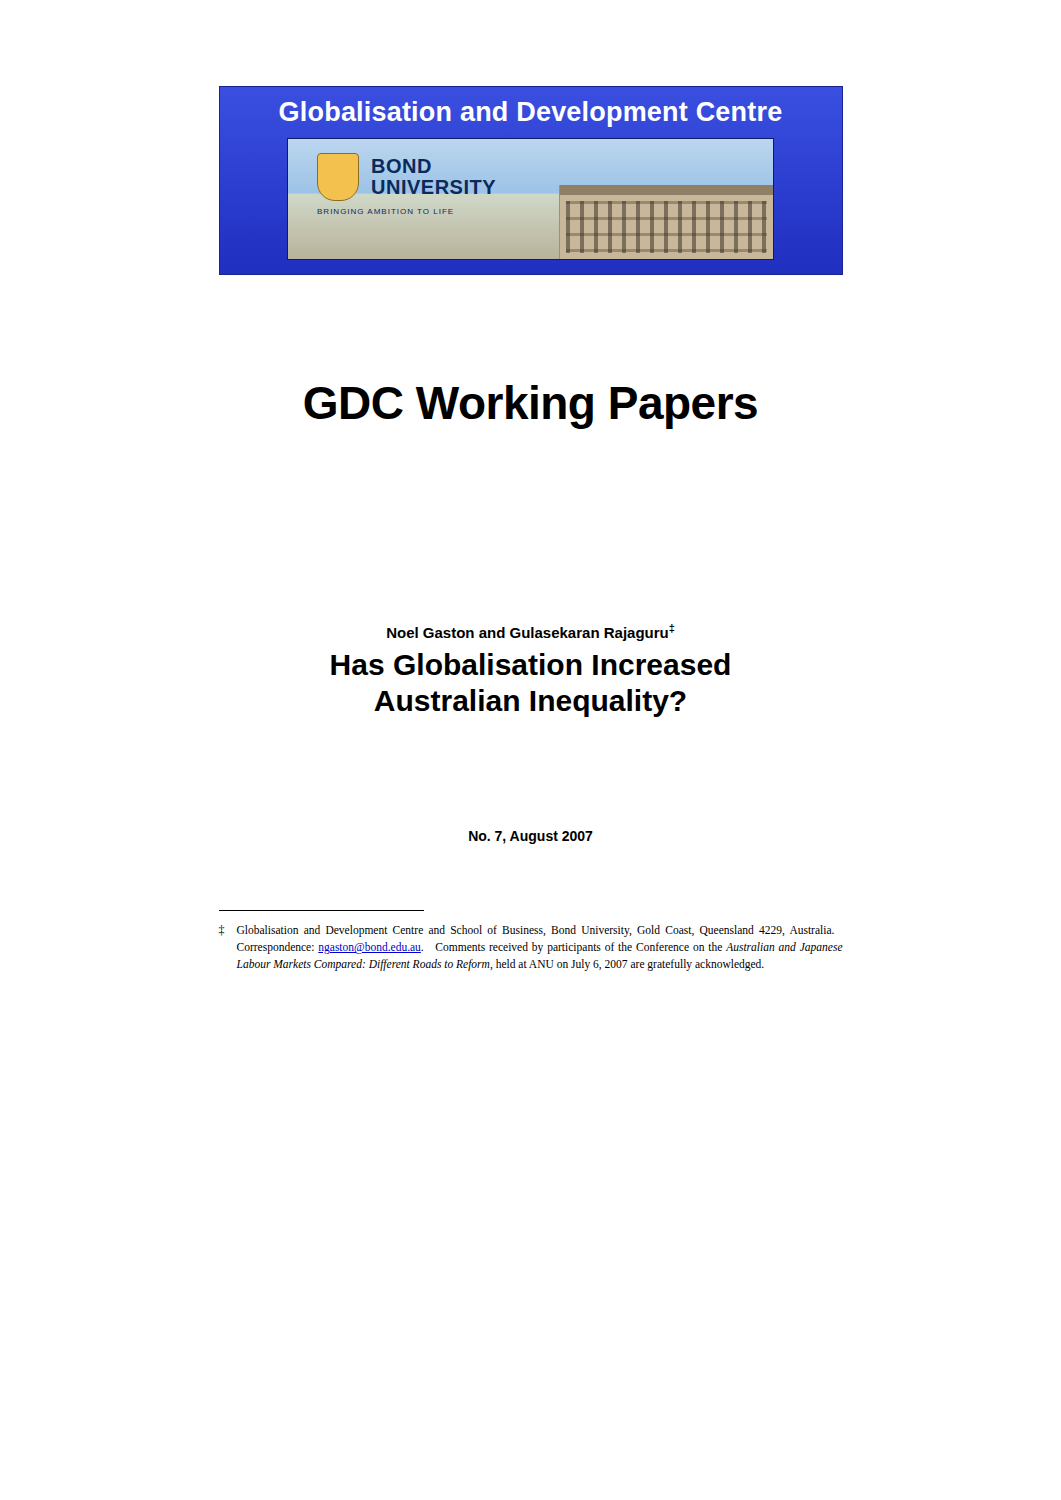Globalisation and Development Centre
BOND UNIVERSITY
BRINGING AMBITION TO LIFE
GDC Working Papers
Noel Gaston and Gulasekaran Rajaguru‡
Has Globalisation Increased
Australian Inequality?
No. 7, August 2007
‡ Globalisation and Development Centre and School of Business, Bond University, Gold Coast, Queensland 4229, Australia. Correspondence: ngaston@bond.edu.au. Comments received by participants of the Conference on the Australian and Japanese Labour Markets Compared: Different Roads to Reform, held at ANU on July 6, 2007 are gratefully acknowledged.